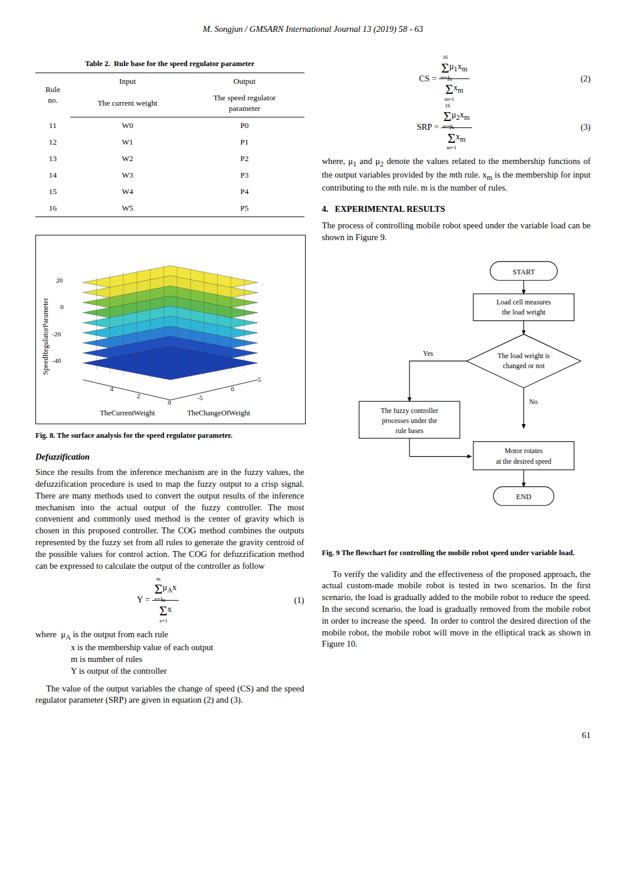M. Songjun / GMSARN International Journal 13 (2019) 58 - 63
Table 2. Rule base for the speed regulator parameter
| Rule no. | Input | Output |
| The current weight | The speed regulator parameter |
| 11 | W0 | P0 |
| 12 | W1 | P1 |
| 13 | W2 | P2 |
| 14 | W3 | P3 |
| 15 | W4 | P4 |
| 16 | W5 | P5 |
SpeedRegulatorParameter 20 0 -20 -40 4 2 0 -5 0 5 TheCurrentWeight TheChangeOfWeight
Fig. 8. The surface analysis for the speed regulator parameter.
Defuzzification
Since the results from the inference mechanism are in the fuzzy values, the defuzzification procedure is used to map the fuzzy output to a crisp signal. There are many methods used to convert the output results of the inference mechanism into the actual output of the fuzzy controller. The most convenient and commonly used method is the center of gravity which is chosen in this proposed controller. The COG method combines the outputs represented by the fuzzy set from all rules to generate the gravity centroid of the possible values for control action. The COG for defuzzification method can be expressed to calculate the output of the controller as follow
Y = Σmx=1μAx Σmx=1x
(1)
where μA is the output from each rule
x is the membership value of each output
m is number of rules
Y is output of the controller
The value of the output variables the change of speed (CS) and the speed regulator parameter (SRP) are given in equation (2) and (3).
CS = Σ16 m=1μ1xm Σ16 m=1xm
(2)
SRP = Σ16 m=1μ2xm Σ16 m=1xm
(3)
where, μ1 and μ2 denote the values related to the membership functions of the output variables provided by the mth rule. xm is the membership for input contributing to the mth rule. m is the number of rules.
4. EXPERIMENTAL RESULTS
The process of controlling mobile robot speed under the variable load can be shown in Figure 9.
START Load cell measures the load weight The load weight is changed or not Yes No The fuzzy controller processes under the rule bases Motor rotates at the desired speed END
Fig. 9 The flowchart for controlling the mobile robot speed under variable load.
To verify the validity and the effectiveness of the proposed approach, the actual custom-made mobile robot is tested in two scenarios. In the first scenario, the load is gradually added to the mobile robot to reduce the speed. In the second scenario, the load is gradually removed from the mobile robot in order to increase the speed. In order to control the desired direction of the mobile robot, the mobile robot will move in the elliptical track as shown in Figure 10.
61